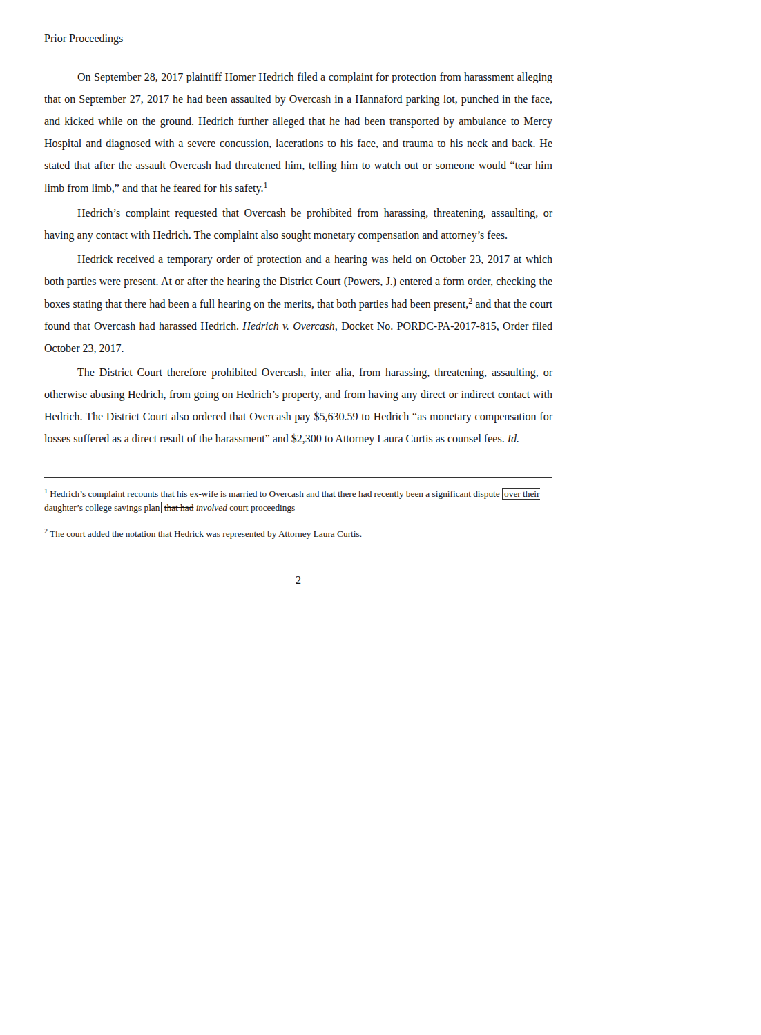Prior Proceedings
On September 28, 2017 plaintiff Homer Hedrich filed a complaint for protection from harassment alleging that on September 27, 2017 he had been assaulted by Overcash in a Hannaford parking lot, punched in the face, and kicked while on the ground. Hedrich further alleged that he had been transported by ambulance to Mercy Hospital and diagnosed with a severe concussion, lacerations to his face, and trauma to his neck and back. He stated that after the assault Overcash had threatened him, telling him to watch out or someone would “tear him limb from limb,” and that he feared for his safety.1
Hedrich’s complaint requested that Overcash be prohibited from harassing, threatening, assaulting, or having any contact with Hedrich. The complaint also sought monetary compensation and attorney’s fees.
Hedrick received a temporary order of protection and a hearing was held on October 23, 2017 at which both parties were present. At or after the hearing the District Court (Powers, J.) entered a form order, checking the boxes stating that there had been a full hearing on the merits, that both parties had been present,2 and that the court found that Overcash had harassed Hedrich. Hedrich v. Overcash, Docket No. PORDC-PA-2017-815, Order filed October 23, 2017.
The District Court therefore prohibited Overcash, inter alia, from harassing, threatening, assaulting, or otherwise abusing Hedrich, from going on Hedrich’s property, and from having any direct or indirect contact with Hedrich. The District Court also ordered that Overcash pay $5,630.59 to Hedrich “as monetary compensation for losses suffered as a direct result of the harassment” and $2,300 to Attorney Laura Curtis as counsel fees. Id.
1 Hedrich’s complaint recounts that his ex-wife is married to Overcash and that there had recently been a significant dispute over their daughter’s college savings plan that had involved court proceedings
2 The court added the notation that Hedrick was represented by Attorney Laura Curtis.
2